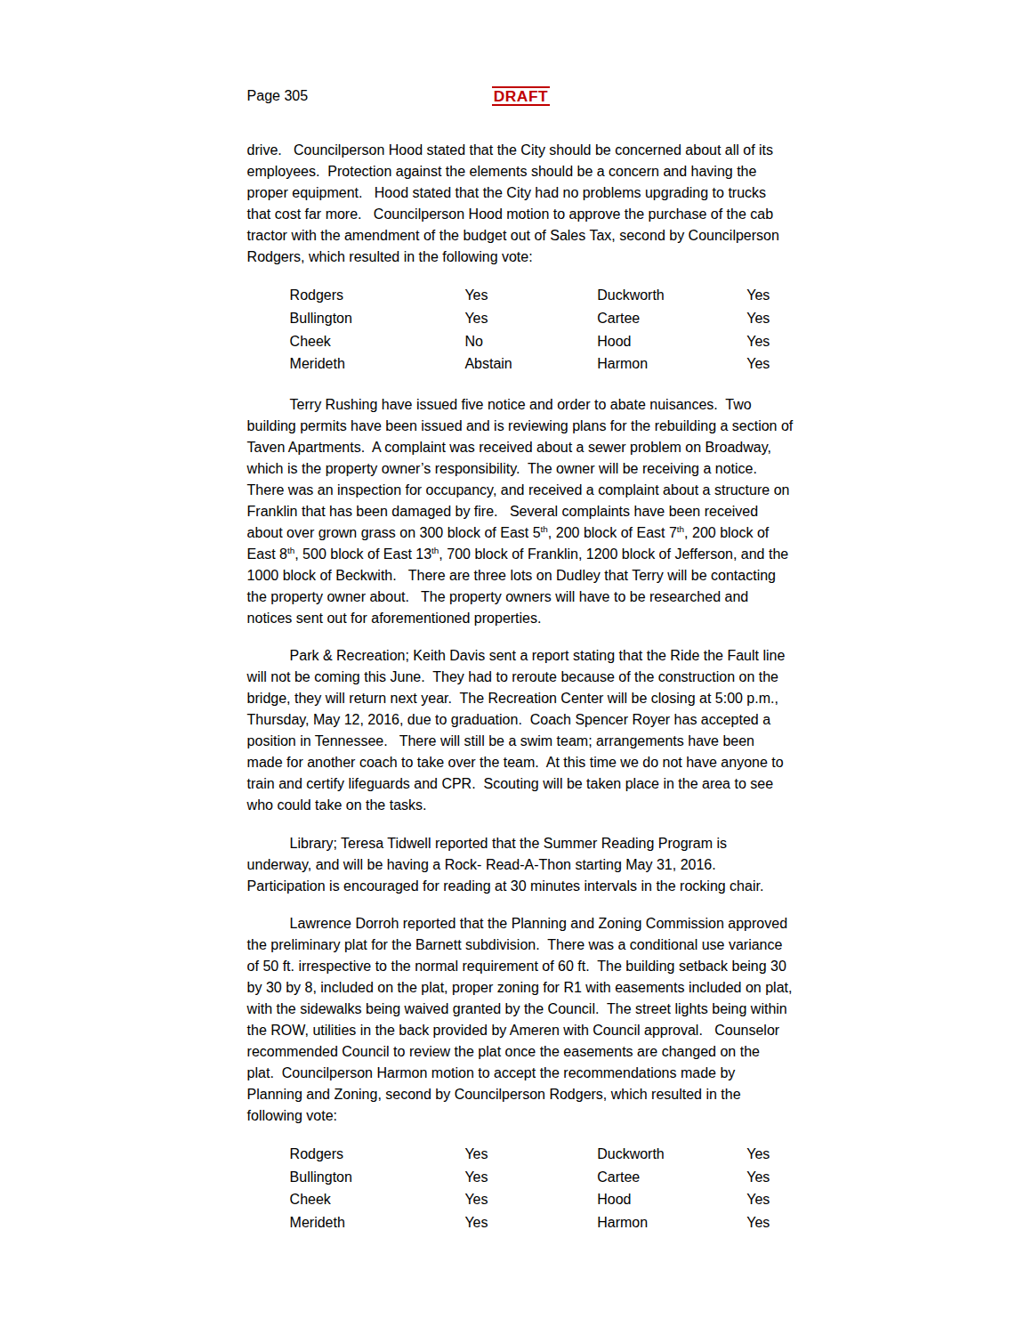Page 305
DRAFT
drive. Councilperson Hood stated that the City should be concerned about all of its employees. Protection against the elements should be a concern and having the proper equipment. Hood stated that the City had no problems upgrading to trucks that cost far more. Councilperson Hood motion to approve the purchase of the cab tractor with the amendment of the budget out of Sales Tax, second by Councilperson Rodgers, which resulted in the following vote:
| Rodgers | Yes | Duckworth | Yes |
| Bullington | Yes | Cartee | Yes |
| Cheek | No | Hood | Yes |
| Merideth | Abstain | Harmon | Yes |
Terry Rushing have issued five notice and order to abate nuisances. Two building permits have been issued and is reviewing plans for the rebuilding a section of Taven Apartments. A complaint was received about a sewer problem on Broadway, which is the property owner’s responsibility. The owner will be receiving a notice. There was an inspection for occupancy, and received a complaint about a structure on Franklin that has been damaged by fire. Several complaints have been received about over grown grass on 300 block of East 5th, 200 block of East 7th, 200 block of East 8th, 500 block of East 13th, 700 block of Franklin, 1200 block of Jefferson, and the 1000 block of Beckwith. There are three lots on Dudley that Terry will be contacting the property owner about. The property owners will have to be researched and notices sent out for aforementioned properties.
Park & Recreation; Keith Davis sent a report stating that the Ride the Fault line will not be coming this June. They had to reroute because of the construction on the bridge, they will return next year. The Recreation Center will be closing at 5:00 p.m., Thursday, May 12, 2016, due to graduation. Coach Spencer Royer has accepted a position in Tennessee. There will still be a swim team; arrangements have been made for another coach to take over the team. At this time we do not have anyone to train and certify lifeguards and CPR. Scouting will be taken place in the area to see who could take on the tasks.
Library; Teresa Tidwell reported that the Summer Reading Program is underway, and will be having a Rock- Read-A-Thon starting May 31, 2016. Participation is encouraged for reading at 30 minutes intervals in the rocking chair.
Lawrence Dorroh reported that the Planning and Zoning Commission approved the preliminary plat for the Barnett subdivision. There was a conditional use variance of 50 ft. irrespective to the normal requirement of 60 ft. The building setback being 30 by 30 by 8, included on the plat, proper zoning for R1 with easements included on plat, with the sidewalks being waived granted by the Council. The street lights being within the ROW, utilities in the back provided by Ameren with Council approval. Counselor recommended Council to review the plat once the easements are changed on the plat. Councilperson Harmon motion to accept the recommendations made by Planning and Zoning, second by Councilperson Rodgers, which resulted in the following vote:
| Rodgers | Yes | Duckworth | Yes |
| Bullington | Yes | Cartee | Yes |
| Cheek | Yes | Hood | Yes |
| Merideth | Yes | Harmon | Yes |